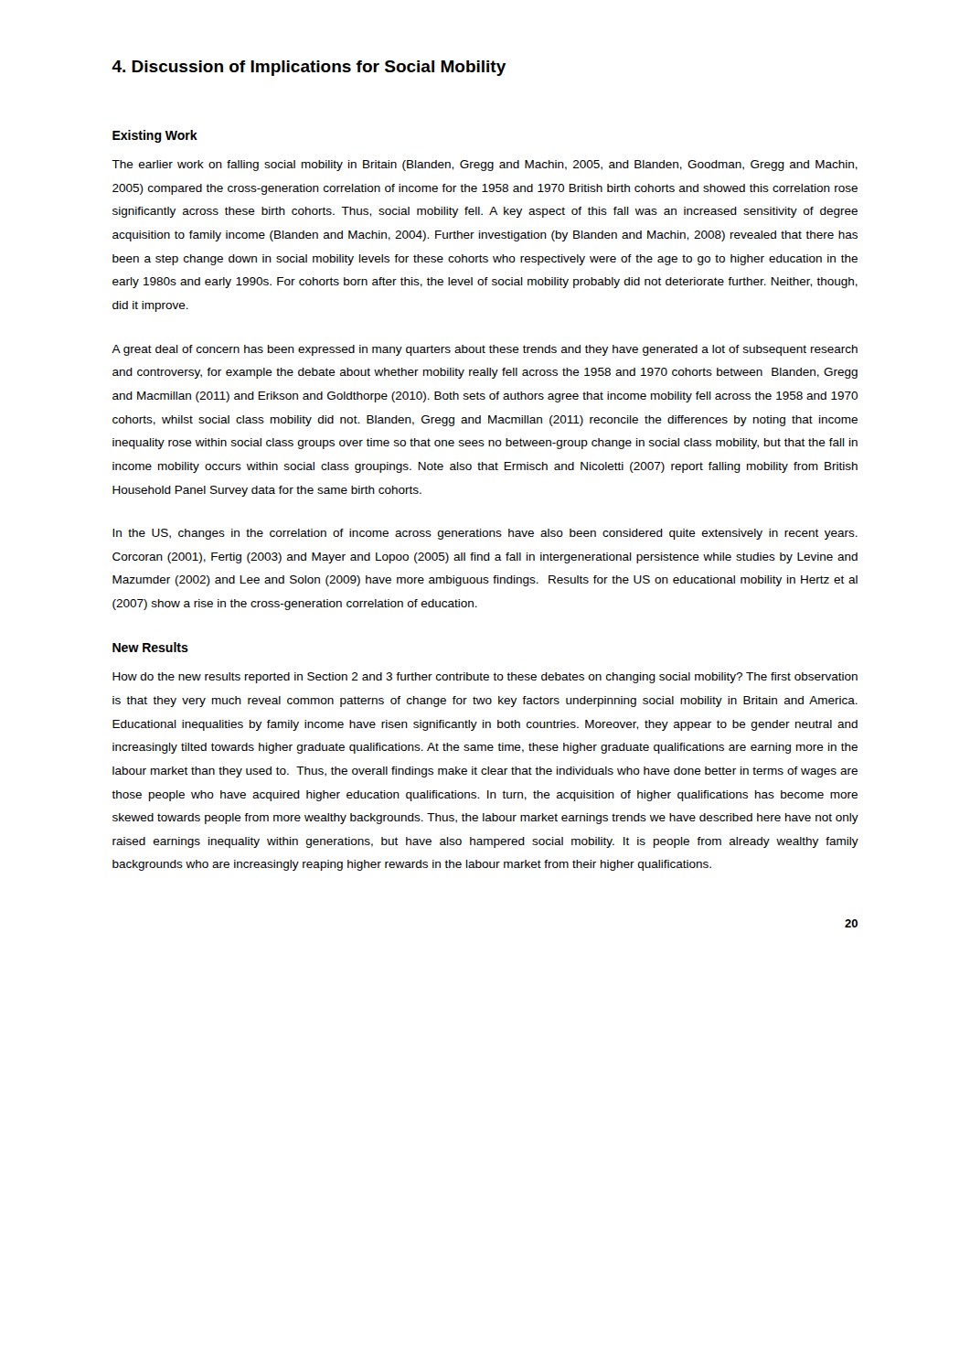4. Discussion of Implications for Social Mobility
Existing Work
The earlier work on falling social mobility in Britain (Blanden, Gregg and Machin, 2005, and Blanden, Goodman, Gregg and Machin, 2005) compared the cross-generation correlation of income for the 1958 and 1970 British birth cohorts and showed this correlation rose significantly across these birth cohorts. Thus, social mobility fell. A key aspect of this fall was an increased sensitivity of degree acquisition to family income (Blanden and Machin, 2004). Further investigation (by Blanden and Machin, 2008) revealed that there has been a step change down in social mobility levels for these cohorts who respectively were of the age to go to higher education in the early 1980s and early 1990s. For cohorts born after this, the level of social mobility probably did not deteriorate further. Neither, though, did it improve.
A great deal of concern has been expressed in many quarters about these trends and they have generated a lot of subsequent research and controversy, for example the debate about whether mobility really fell across the 1958 and 1970 cohorts between Blanden, Gregg and Macmillan (2011) and Erikson and Goldthorpe (2010). Both sets of authors agree that income mobility fell across the 1958 and 1970 cohorts, whilst social class mobility did not. Blanden, Gregg and Macmillan (2011) reconcile the differences by noting that income inequality rose within social class groups over time so that one sees no between-group change in social class mobility, but that the fall in income mobility occurs within social class groupings. Note also that Ermisch and Nicoletti (2007) report falling mobility from British Household Panel Survey data for the same birth cohorts.
In the US, changes in the correlation of income across generations have also been considered quite extensively in recent years. Corcoran (2001), Fertig (2003) and Mayer and Lopoo (2005) all find a fall in intergenerational persistence while studies by Levine and Mazumder (2002) and Lee and Solon (2009) have more ambiguous findings. Results for the US on educational mobility in Hertz et al (2007) show a rise in the cross-generation correlation of education.
New Results
How do the new results reported in Section 2 and 3 further contribute to these debates on changing social mobility? The first observation is that they very much reveal common patterns of change for two key factors underpinning social mobility in Britain and America. Educational inequalities by family income have risen significantly in both countries. Moreover, they appear to be gender neutral and increasingly tilted towards higher graduate qualifications. At the same time, these higher graduate qualifications are earning more in the labour market than they used to. Thus, the overall findings make it clear that the individuals who have done better in terms of wages are those people who have acquired higher education qualifications. In turn, the acquisition of higher qualifications has become more skewed towards people from more wealthy backgrounds. Thus, the labour market earnings trends we have described here have not only raised earnings inequality within generations, but have also hampered social mobility. It is people from already wealthy family backgrounds who are increasingly reaping higher rewards in the labour market from their higher qualifications.
20